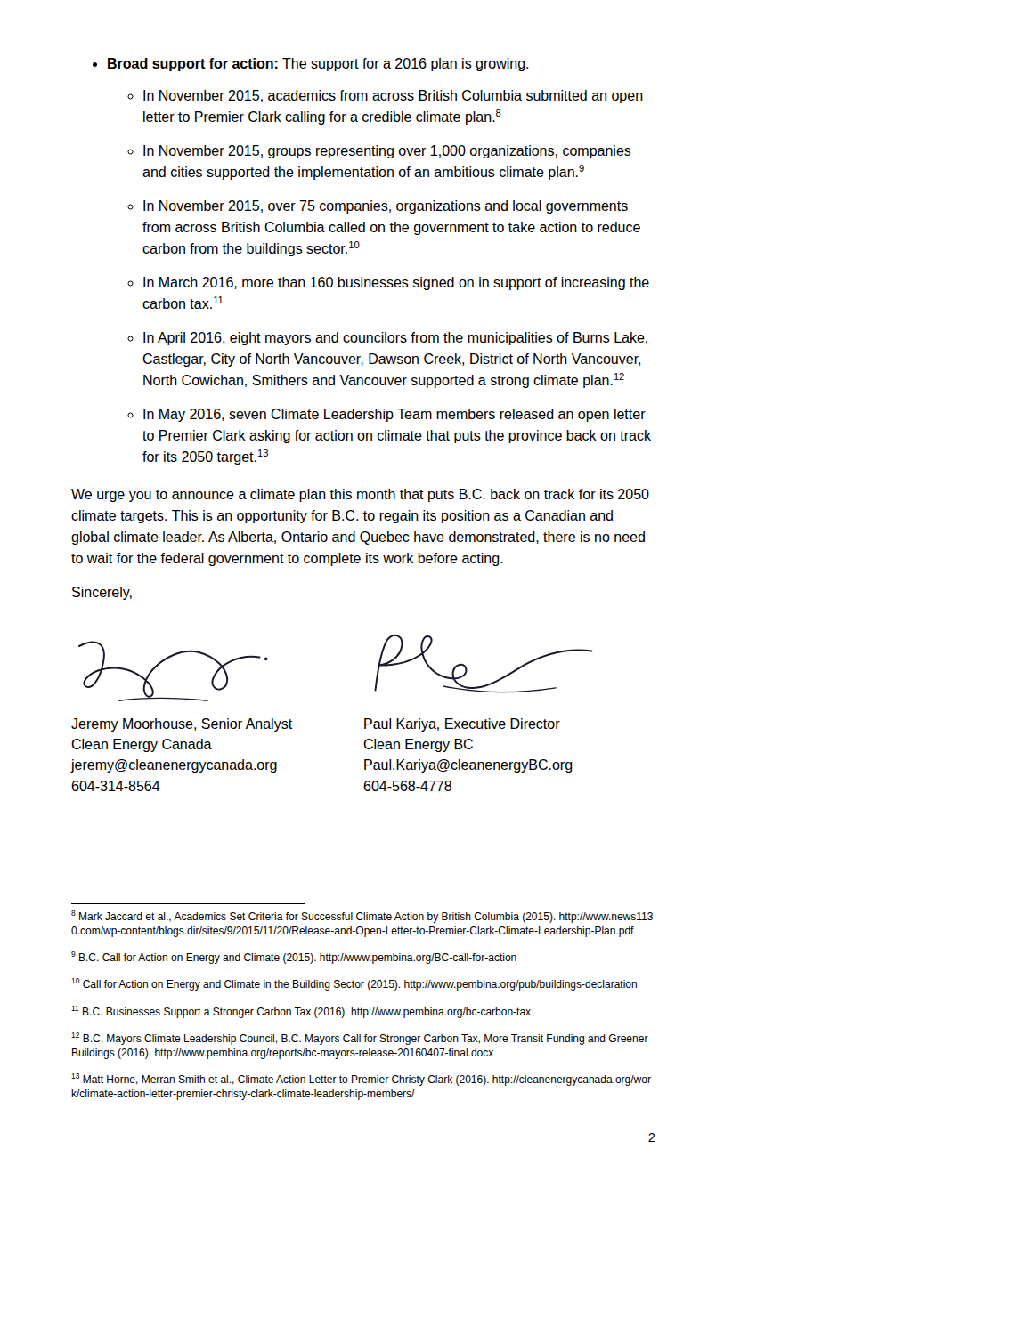Broad support for action: The support for a 2016 plan is growing.
In November 2015, academics from across British Columbia submitted an open letter to Premier Clark calling for a credible climate plan.8
In November 2015, groups representing over 1,000 organizations, companies and cities supported the implementation of an ambitious climate plan.9
In November 2015, over 75 companies, organizations and local governments from across British Columbia called on the government to take action to reduce carbon from the buildings sector.10
In March 2016, more than 160 businesses signed on in support of increasing the carbon tax.11
In April 2016, eight mayors and councilors from the municipalities of Burns Lake, Castlegar, City of North Vancouver, Dawson Creek, District of North Vancouver, North Cowichan, Smithers and Vancouver supported a strong climate plan.12
In May 2016, seven Climate Leadership Team members released an open letter to Premier Clark asking for action on climate that puts the province back on track for its 2050 target.13
We urge you to announce a climate plan this month that puts B.C. back on track for its 2050 climate targets. This is an opportunity for B.C. to regain its position as a Canadian and global climate leader. As Alberta, Ontario and Quebec have demonstrated, there is no need to wait for the federal government to complete its work before acting.
Sincerely,
| Jeremy Moorhouse, Senior Analyst Clean Energy Canada jeremy@cleanenergycanada.org 604-314-8564 | Paul Kariya, Executive Director Clean Energy BC Paul.Kariya@cleanenergyBC.org 604-568-4778 |
8 Mark Jaccard et al., Academics Set Criteria for Successful Climate Action by British Columbia (2015). http://www.news1130.com/wp-content/blogs.dir/sites/9/2015/11/20/Release-and-Open-Letter-to-Premier-Clark-Climate-Leadership-Plan.pdf
9 B.C. Call for Action on Energy and Climate (2015). http://www.pembina.org/BC-call-for-action
10 Call for Action on Energy and Climate in the Building Sector (2015). http://www.pembina.org/pub/buildings-declaration
11 B.C. Businesses Support a Stronger Carbon Tax (2016). http://www.pembina.org/bc-carbon-tax
12 B.C. Mayors Climate Leadership Council, B.C. Mayors Call for Stronger Carbon Tax, More Transit Funding and Greener Buildings (2016). http://www.pembina.org/reports/bc-mayors-release-20160407-final.docx
13 Matt Horne, Merran Smith et al., Climate Action Letter to Premier Christy Clark (2016). http://cleanenergycanada.org/work/climate-action-letter-premier-christy-clark-climate-leadership-members/
2